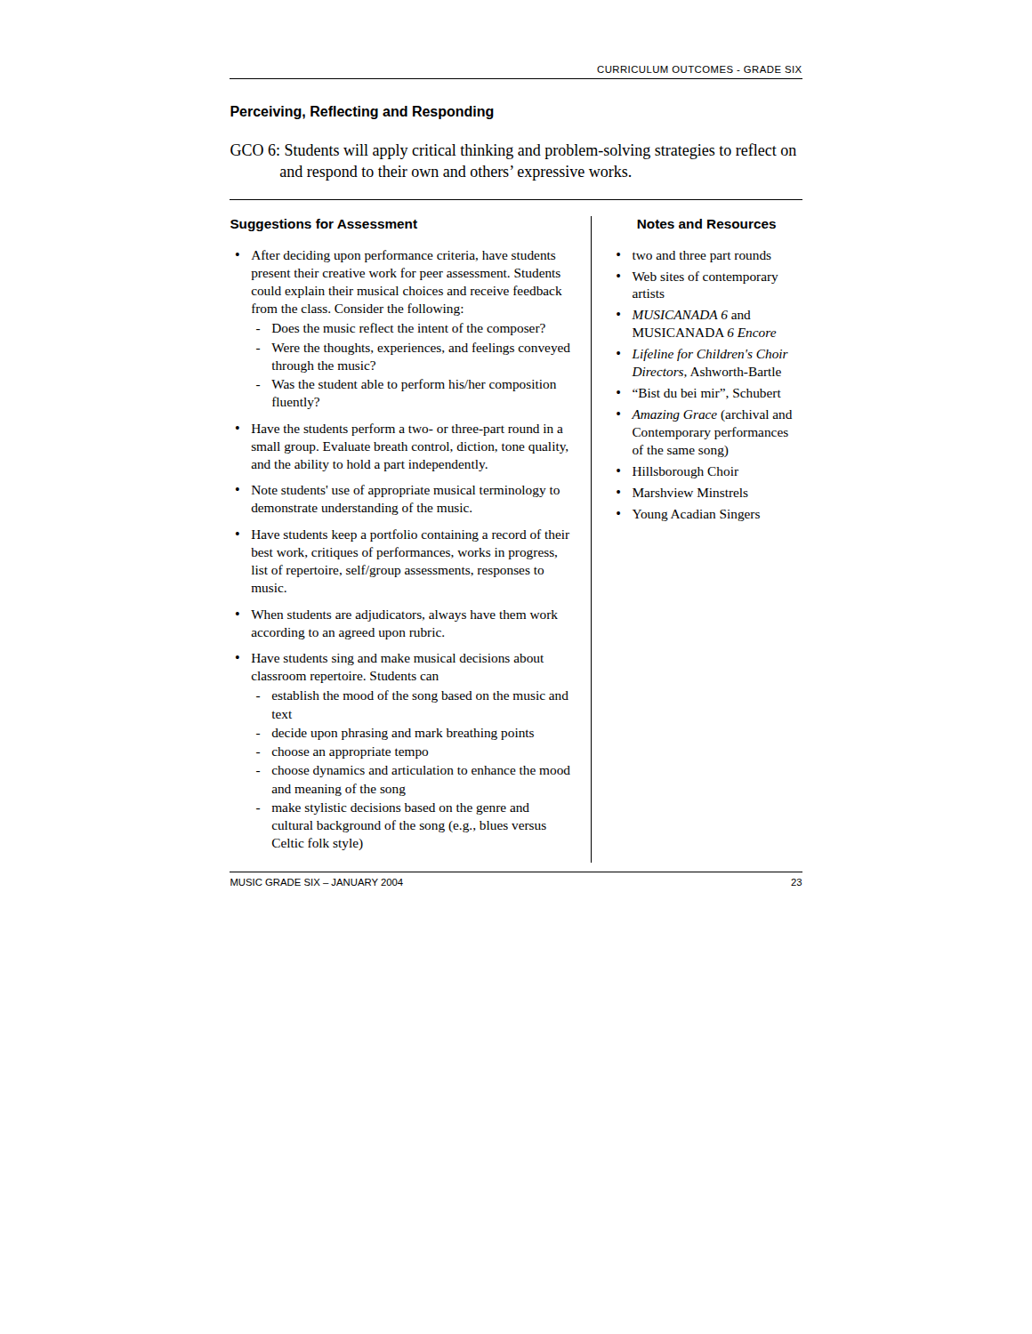CURRICULUM OUTCOMES - GRADE SIX
Perceiving, Reflecting and Responding
GCO 6: Students will apply critical thinking and problem-solving strategies to reflect on and respond to their own and others’ expressive works.
Suggestions for Assessment
After deciding upon performance criteria, have students present their creative work for peer assessment. Students could explain their musical choices and receive feedback from the class. Consider the following:
Does the music reflect the intent of the composer?
Were the thoughts, experiences, and feelings conveyed through the music?
Was the student able to perform his/her composition fluently?
Have the students perform a two- or three-part round in a small group. Evaluate breath control, diction, tone quality, and the ability to hold a part independently.
Note students' use of appropriate musical terminology to demonstrate understanding of the music.
Have students keep a portfolio containing a record of their best work, critiques of performances, works in progress, list of repertoire, self/group assessments, responses to music.
When students are adjudicators, always have them work according to an agreed upon rubric.
Have students sing and make musical decisions about classroom repertoire. Students can
establish the mood of the song based on the music and text
decide upon phrasing and mark breathing points
choose an appropriate tempo
choose dynamics and articulation to enhance the mood and meaning of the song
make stylistic decisions based on the genre and cultural background of the song (e.g., blues versus Celtic folk style)
Notes and Resources
two and three part rounds
Web sites of contemporary artists
MUSICANADA 6 and MUSICANADA 6 Encore
Lifeline for Children's Choir Directors, Ashworth-Bartle
“Bist du bei mir”, Schubert
Amazing Grace (archival and Contemporary performances of the same song)
Hillsborough Choir
Marshview Minstrels
Young Acadian Singers
MUSIC GRADE SIX – JANUARY 2004 23